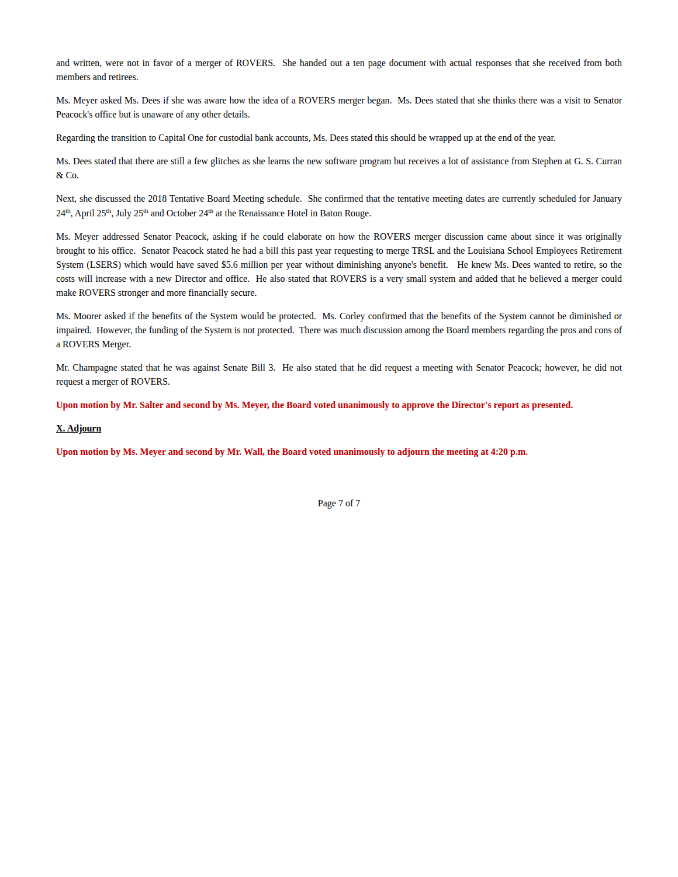and written, were not in favor of a merger of ROVERS. She handed out a ten page document with actual responses that she received from both members and retirees.
Ms. Meyer asked Ms. Dees if she was aware how the idea of a ROVERS merger began. Ms. Dees stated that she thinks there was a visit to Senator Peacock's office but is unaware of any other details.
Regarding the transition to Capital One for custodial bank accounts, Ms. Dees stated this should be wrapped up at the end of the year.
Ms. Dees stated that there are still a few glitches as she learns the new software program but receives a lot of assistance from Stephen at G. S. Curran & Co.
Next, she discussed the 2018 Tentative Board Meeting schedule. She confirmed that the tentative meeting dates are currently scheduled for January 24th, April 25th, July 25th and October 24th at the Renaissance Hotel in Baton Rouge.
Ms. Meyer addressed Senator Peacock, asking if he could elaborate on how the ROVERS merger discussion came about since it was originally brought to his office. Senator Peacock stated he had a bill this past year requesting to merge TRSL and the Louisiana School Employees Retirement System (LSERS) which would have saved $5.6 million per year without diminishing anyone's benefit. He knew Ms. Dees wanted to retire, so the costs will increase with a new Director and office. He also stated that ROVERS is a very small system and added that he believed a merger could make ROVERS stronger and more financially secure.
Ms. Moorer asked if the benefits of the System would be protected. Ms. Corley confirmed that the benefits of the System cannot be diminished or impaired. However, the funding of the System is not protected. There was much discussion among the Board members regarding the pros and cons of a ROVERS Merger.
Mr. Champagne stated that he was against Senate Bill 3. He also stated that he did request a meeting with Senator Peacock; however, he did not request a merger of ROVERS.
Upon motion by Mr. Salter and second by Ms. Meyer, the Board voted unanimously to approve the Director's report as presented.
X. Adjourn
Upon motion by Ms. Meyer and second by Mr. Wall, the Board voted unanimously to adjourn the meeting at 4:20 p.m.
Page 7 of 7